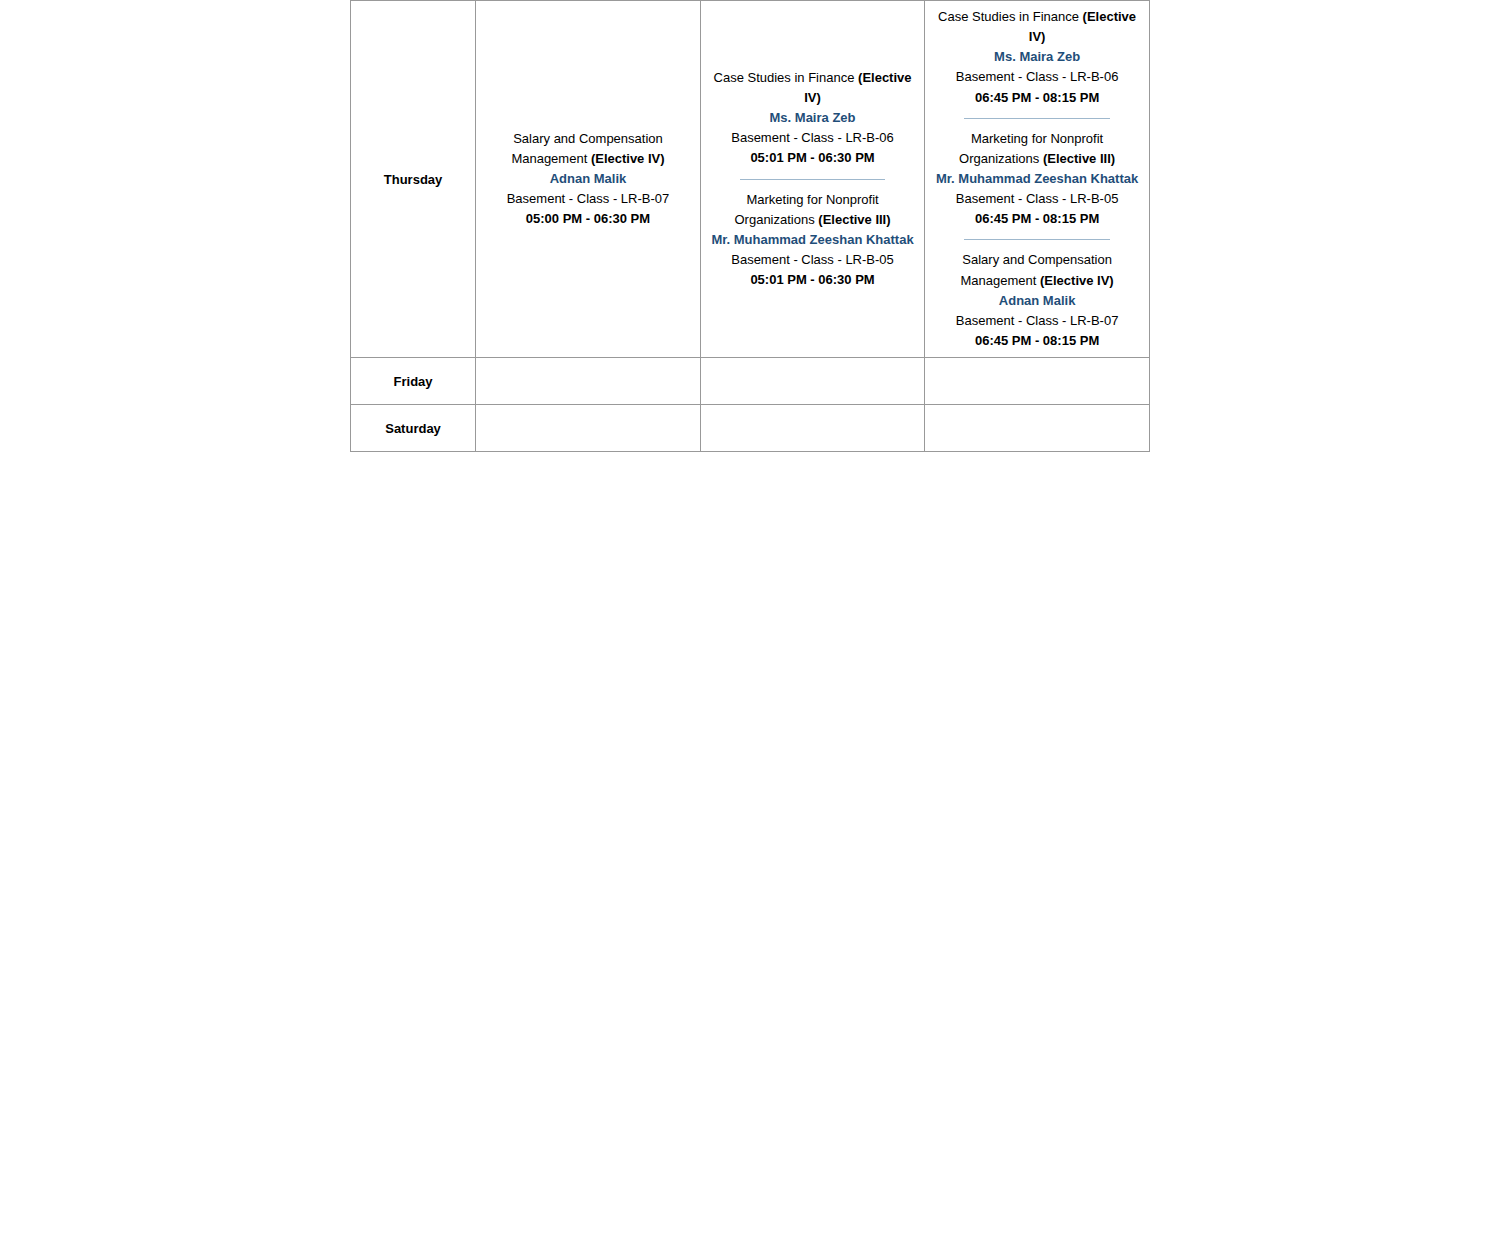| Thursday | Salary and Compensation Management (Elective IV) Adnan Malik Basement - Class - LR-B-07 05:00 PM - 06:30 PM | Case Studies in Finance (Elective IV) Ms. Maira Zeb Basement - Class - LR-B-06 05:01 PM - 06:30 PM Marketing for Nonprofit Organizations (Elective III) Mr. Muhammad Zeeshan Khattak Basement - Class - LR-B-05 05:01 PM - 06:30 PM | Case Studies in Finance (Elective IV) Ms. Maira Zeb Basement - Class - LR-B-06 06:45 PM - 08:15 PM Marketing for Nonprofit Organizations (Elective III) Mr. Muhammad Zeeshan Khattak Basement - Class - LR-B-05 06:45 PM - 08:15 PM Salary and Compensation Management (Elective IV) Adnan Malik Basement - Class - LR-B-07 06:45 PM - 08:15 PM |
| Friday | | | |
| Saturday | | | |